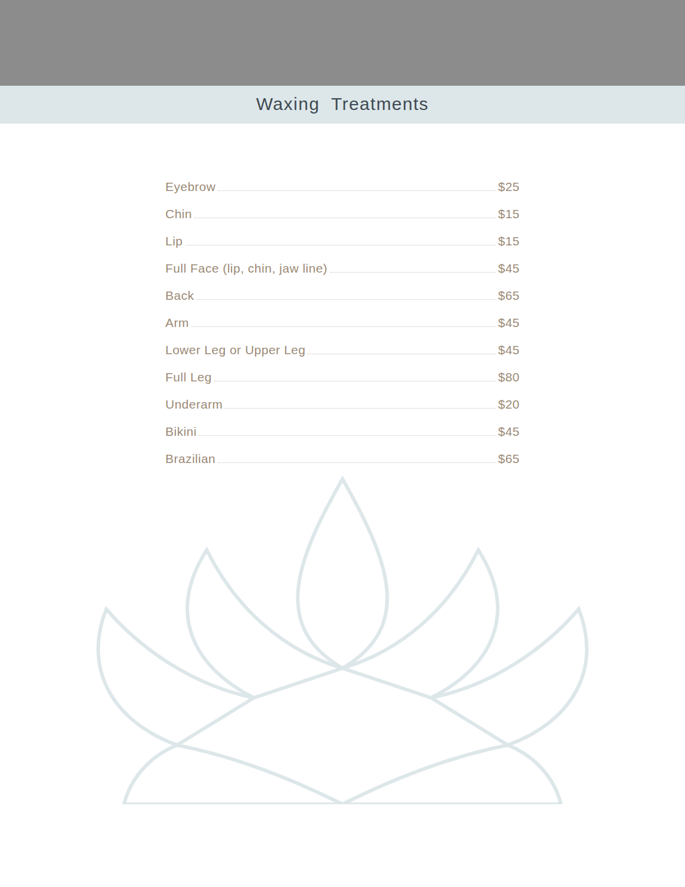Waxing Treatments
Eyebrow $25
Chin $15
Lip $15
Full Face (lip, chin, jaw line) $45
Back $65
Arm $45
Lower Leg or Upper Leg $45
Full Leg $80
Underarm $20
Bikini $45
Brazilian $65